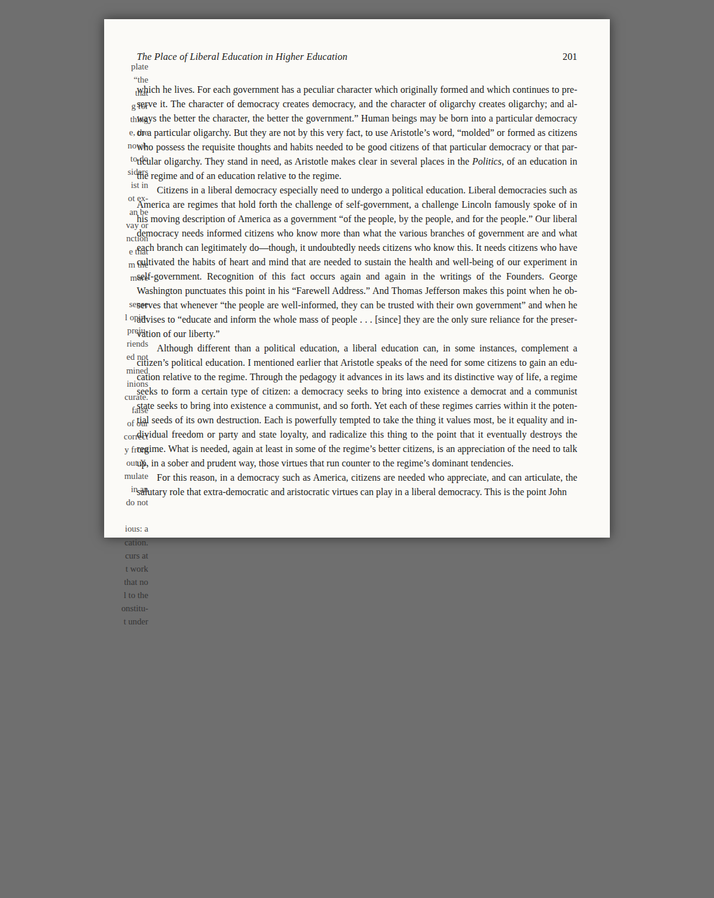plate “the that g for thing e, the nowl- to do siders ist in ot ex- an be vay or nction e that m the more sense l opin- preju- riends ed not mined inions curate. false of our correct y from out X. mulate in an do not ious: a cation. curs at t work that no l to the onstitu- t under
The Place of Liberal Education in Higher Education
201
which he lives. For each government has a peculiar character which originally formed and which continues to preserve it. The character of democracy creates democracy, and the character of oligarchy creates oligarchy; and always the better the character, the better the government.” Human beings may be born into a particular democracy or a particular oligarchy. But they are not by this very fact, to use Aristotle’s word, “molded” or formed as citizens who possess the requisite thoughts and habits needed to be good citizens of that particular democracy or that particular oligarchy. They stand in need, as Aristotle makes clear in several places in the Politics, of an education in the regime and of an education relative to the regime.
Citizens in a liberal democracy especially need to undergo a political education. Liberal democracies such as America are regimes that hold forth the challenge of self-government, a challenge Lincoln famously spoke of in his moving description of America as a government “of the people, by the people, and for the people.” Our liberal democracy needs informed citizens who know more than what the various branches of government are and what each branch can legitimately do—though, it undoubtedly needs citizens who know this. It needs citizens who have cultivated the habits of heart and mind that are needed to sustain the health and well-being of our experiment in self-government. Recognition of this fact occurs again and again in the writings of the Founders. George Washington punctuates this point in his “Farewell Address.” And Thomas Jefferson makes this point when he observes that whenever “the people are well-informed, they can be trusted with their own government” and when he advises to “educate and inform the whole mass of people . . . [since] they are the only sure reliance for the preservation of our liberty.”
Although different than a political education, a liberal education can, in some instances, complement a citizen’s political education. I mentioned earlier that Aristotle speaks of the need for some citizens to gain an education relative to the regime. Through the pedagogy it advances in its laws and its distinctive way of life, a regime seeks to form a certain type of citizen: a democracy seeks to bring into existence a democrat and a communist state seeks to bring into existence a communist, and so forth. Yet each of these regimes carries within it the potential seeds of its own destruction. Each is powerfully tempted to take the thing it values most, be it equality and individual freedom or party and state loyalty, and radicalize this thing to the point that it eventually destroys the regime. What is needed, again at least in some of the regime’s better citizens, is an appreciation of the need to talk up, in a sober and prudent way, those virtues that run counter to the regime’s dominant tendencies.
For this reason, in a democracy such as America, citizens are needed who appreciate, and can articulate, the salutary role that extra-democratic and aristocratic virtues can play in a liberal democracy. This is the point John